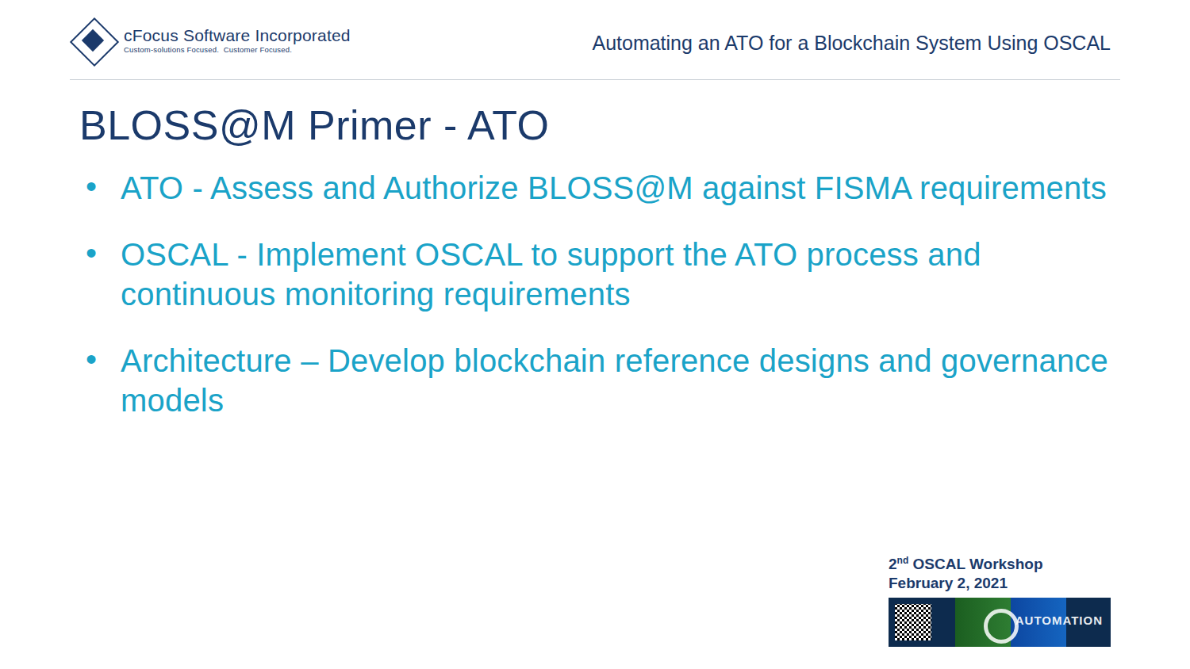cFocus Software Incorporated
Custom-solutions Focused. Customer Focused.
Automating an ATO for a Blockchain System Using OSCAL
BLOSS@M Primer - ATO
ATO - Assess and Authorize BLOSS@M against FISMA requirements
OSCAL - Implement OSCAL to support the ATO process and continuous monitoring requirements
Architecture – Develop blockchain reference designs and governance models
2nd OSCAL Workshop
February 2, 2021
AUTOMATION